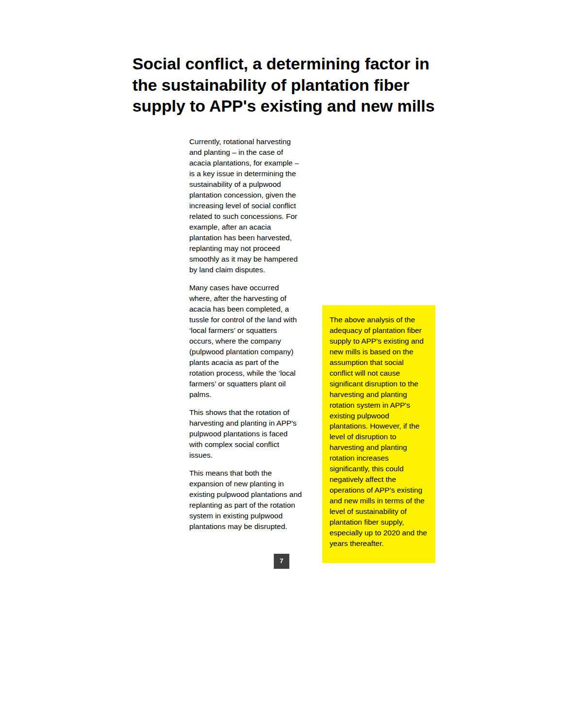Social conflict, a determining factor in the sustainability of plantation fiber supply to APP's existing and new mills
Currently, rotational harvesting and planting – in the case of acacia plantations, for example – is a key issue in determining the sustainability of a pulpwood plantation concession, given the increasing level of social conflict related to such concessions. For example, after an acacia plantation has been harvested, replanting may not proceed smoothly as it may be hampered by land claim disputes.
Many cases have occurred where, after the harvesting of acacia has been completed, a tussle for control of the land with ‘local farmers’ or squatters occurs, where the company (pulpwood plantation company) plants acacia as part of the rotation process, while the ‘local farmers’ or squatters plant oil palms.
This shows that the rotation of harvesting and planting in APP's pulpwood plantations is faced with complex social conflict issues.
This means that both the expansion of new planting in existing pulpwood plantations and replanting as part of the rotation system in existing pulpwood plantations may be disrupted.
The above analysis of the adequacy of plantation fiber supply to APP’s existing and new mills is based on the assumption that social conflict will not cause significant disruption to the harvesting and planting rotation system in APP's existing pulpwood plantations. However, if the level of disruption to harvesting and planting rotation increases significantly, this could negatively affect the operations of APP’s existing and new mills in terms of the level of sustainability of plantation fiber supply, especially up to 2020 and the years thereafter.
7